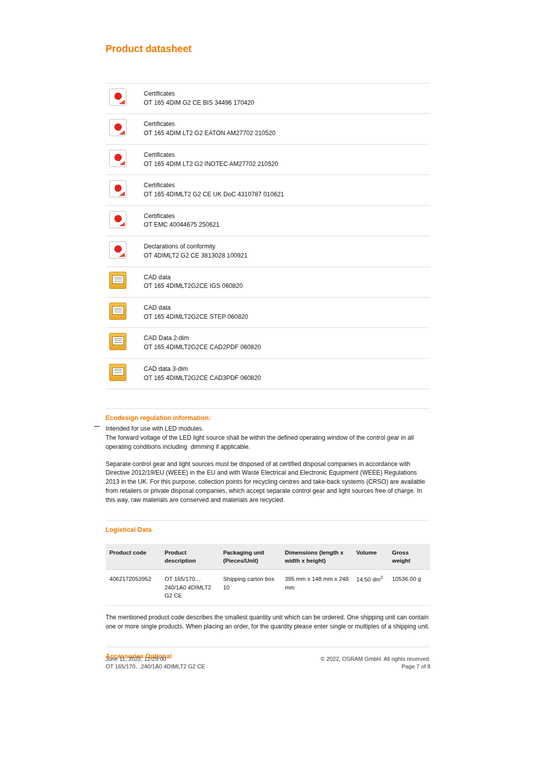Product datasheet
| | Certificates OT 165 4DIM G2 CE BIS 34496 170420 |
| | Certificates OT 165 4DIM LT2 G2 EATON AM27702 210520 |
| | Certificates OT 165 4DIM LT2 G2 INOTEC AM27702 210520 |
| | Certificates OT 165 4DIMLT2 G2 CE UK DoC 4310787 010621 |
| | Certificates OT EMC 40044675 250621 |
| | Declarations of conformity OT 4DIMLT2 G2 CE 3813028 100921 |
| | CAD data OT 165 4DIMLT2G2CE IGS 060820 |
| | CAD data OT 165 4DIMLT2G2CE STEP 060820 |
| | CAD Data 2-dim OT 165 4DIMLT2G2CE CAD2PDF 060820 |
| | CAD data 3-dim OT 165 4DIMLT2G2CE CAD3PDF 060820 |
Ecodesign regulation information:
Intended for use with LED modules.
The forward voltage of the LED light source shall be within the defined operating window of the control gear in all operating conditions including dimming if applicable.
Separate control gear and light sources must be disposed of at certified disposal companies in accordance with Directive 2012/19/EU (WEEE) in the EU and with Waste Electrical and Electronic Equipment (WEEE) Regulations 2013 in the UK. For this purpose, collection points for recycling centres and take-back systems (CRSO) are available from retailers or private disposal companies, which accept separate control gear and light sources free of charge. In this way, raw materials are conserved and materials are recycled.
Logistical Data
| Product code | Product description | Packaging unit (Pieces/Unit) | Dimensions (length x width x height) | Volume | Gross weight |
| --- | --- | --- | --- | --- | --- |
| 4062172053952 | OT 165/170…240/1A0 4DIMLT2 G2 CE | Shipping carton box 10 | 395 mm x 148 mm x 248 mm | 14.50 dm 3 | 10536.00 g |
The mentioned product code describes the smallest quantity unit which can be ordered. One shipping unit can contain one or more single products. When placing an order, for the quantity please enter single or multiples of a shipping unit.
Accessories Optional
June 11, 2022, 12:29:00
OT 165/170…240/1A0 4DIMLT2 G2 CE
© 2022, OSRAM GmbH. All rights reserved.
Page 7 of 8